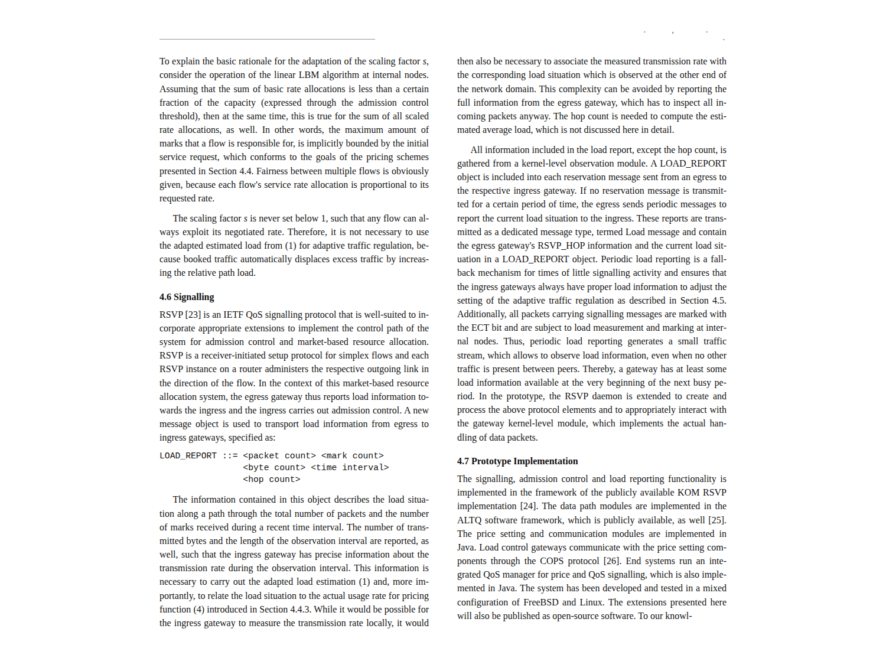. , . .
To explain the basic rationale for the adaptation of the scaling factor s, consider the operation of the linear LBM algorithm at internal nodes. Assuming that the sum of basic rate allocations is less than a certain fraction of the capacity (expressed through the admission control threshold), then at the same time, this is true for the sum of all scaled rate allocations, as well. In other words, the maximum amount of marks that a flow is responsible for, is implicitly bounded by the initial service request, which conforms to the goals of the pricing schemes presented in Section 4.4. Fairness between multiple flows is obviously given, because each flow's service rate allocation is proportional to its requested rate.
The scaling factor s is never set below 1, such that any flow can always exploit its negotiated rate. Therefore, it is not necessary to use the adapted estimated load from (1) for adaptive traffic regulation, because booked traffic automatically displaces excess traffic by increasing the relative path load.
4.6 Signalling
RSVP [23] is an IETF QoS signalling protocol that is well-suited to incorporate appropriate extensions to implement the control path of the system for admission control and market-based resource allocation. RSVP is a receiver-initiated setup protocol for simplex flows and each RSVP instance on a router administers the respective outgoing link in the direction of the flow. In the context of this market-based resource allocation system, the egress gateway thus reports load information towards the ingress and the ingress carries out admission control. A new message object is used to transport load information from egress to ingress gateways, specified as:
LOAD_REPORT ::= <packet count> <mark count> <byte count> <time interval> <hop count>
The information contained in this object describes the load situation along a path through the total number of packets and the number of marks received during a recent time interval. The number of transmitted bytes and the length of the observation interval are reported, as well, such that the ingress gateway has precise information about the transmission rate during the observation interval. This information is necessary to carry out the adapted load estimation (1) and, more importantly, to relate the load situation to the actual usage rate for pricing function (4) introduced in Section 4.4.3. While it would be possible for the ingress gateway to measure the transmission rate locally, it would then also be necessary to associate the measured transmission rate with the corresponding load situation which is observed at the other end of the network domain. This complexity can be avoided by reporting the full information from the egress gateway, which has to inspect all incoming packets anyway. The hop count is needed to compute the estimated average load, which is not discussed here in detail.
All information included in the load report, except the hop count, is gathered from a kernel-level observation module. A LOAD_REPORT object is included into each reservation message sent from an egress to the respective ingress gateway. If no reservation message is transmitted for a certain period of time, the egress sends periodic messages to report the current load situation to the ingress. These reports are transmitted as a dedicated message type, termed Load message and contain the egress gateway's RSVP_HOP information and the current load situation in a LOAD_REPORT object. Periodic load reporting is a fallback mechanism for times of little signalling activity and ensures that the ingress gateways always have proper load information to adjust the setting of the adaptive traffic regulation as described in Section 4.5. Additionally, all packets carrying signalling messages are marked with the ECT bit and are subject to load measurement and marking at internal nodes. Thus, periodic load reporting generates a small traffic stream, which allows to observe load information, even when no other traffic is present between peers. Thereby, a gateway has at least some load information available at the very beginning of the next busy period. In the prototype, the RSVP daemon is extended to create and process the above protocol elements and to appropriately interact with the gateway kernel-level module, which implements the actual handling of data packets.
4.7 Prototype Implementation
The signalling, admission control and load reporting functionality is implemented in the framework of the publicly available KOM RSVP implementation [24]. The data path modules are implemented in the ALTQ software framework, which is publicly available, as well [25]. The price setting and communication modules are implemented in Java. Load control gateways communicate with the price setting components through the COPS protocol [26]. End systems run an integrated QoS manager for price and QoS signalling, which is also implemented in Java. The system has been developed and tested in a mixed configuration of FreeBSD and Linux. The extensions presented here will also be published as open-source software. To our knowl-